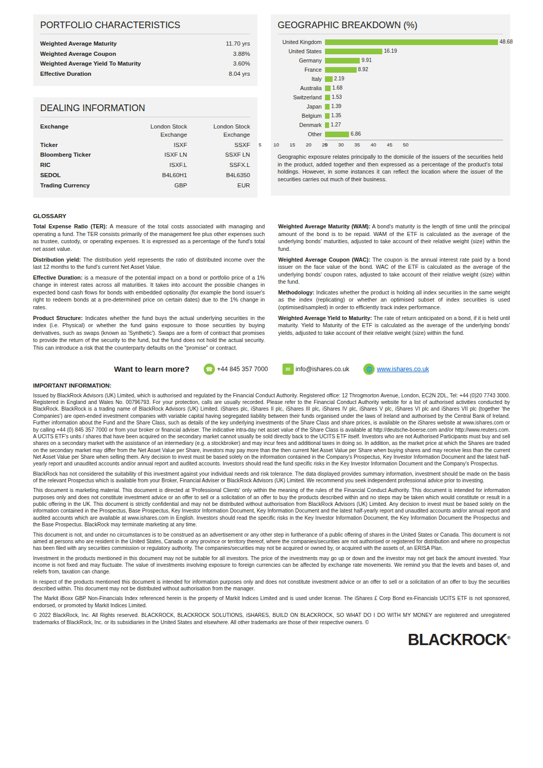PORTFOLIO CHARACTERISTICS
| Weighted Average Maturity | 11.70 yrs |
| Weighted Average Coupon | 3.88% |
| Weighted Average Yield To Maturity | 3.60% |
| Effective Duration | 8.04 yrs |
DEALING INFORMATION
| Exchange | London Stock Exchange | London Stock Exchange |
| Ticker | ISXF | SSXF |
| Bloomberg Ticker | ISXF LN | SSXF LN |
| RIC | ISXF.L | SSFX.L |
| SEDOL | B4L60H1 | B4L6350 |
| Trading Currency | GBP | EUR |
GEOGRAPHIC BREAKDOWN (%)
United Kingdom
48.68
United States
16.19
Germany
9.91
France
8.92
Italy
2.19
Australia
1.68
Switzerland
1.53
Japan
1.39
Belgium
1.35
Denmark
1.27
Other
6.86
05101520 253035404550
Geographic exposure relates principally to the domicile of the issuers of the securities held in the product, added together and then expressed as a percentage of the product's total holdings. However, in some instances it can reflect the location where the issuer of the securities carries out much of their business.
GLOSSARY
Total Expense Ratio (TER): A measure of the total costs associated with managing and operating a fund. The TER consists primarily of the management fee plus other expenses such as trustee, custody, or operating expenses. It is expressed as a percentage of the fund's total net asset value.
Distribution yield: The distribution yield represents the ratio of distributed income over the last 12 months to the fund's current Net Asset Value.
Effective Duration: is a measure of the potential impact on a bond or portfolio price of a 1% change in interest rates across all maturities. It takes into account the possible changes in expected bond cash flows for bonds with embedded optionality (for example the bond issuer's right to redeem bonds at a pre-determined price on certain dates) due to the 1% change in rates.
Product Structure: Indicates whether the fund buys the actual underlying securities in the index (i.e. Physical) or whether the fund gains exposure to those securities by buying derivatives, such as swaps (known as 'Synthetic'). Swaps are a form of contract that promises to provide the return of the security to the fund, but the fund does not hold the actual security. This can introduce a risk that the counterparty defaults on the "promise" or contract.
Weighted Average Maturity (WAM): A bond's maturity is the length of time until the principal amount of the bond is to be repaid. WAM of the ETF is calculated as the average of the underlying bonds' maturities, adjusted to take account of their relative weight (size) within the fund.
Weighted Average Coupon (WAC): The coupon is the annual interest rate paid by a bond issuer on the face value of the bond. WAC of the ETF is calculated as the average of the underlying bonds' coupon rates, adjusted to take account of their relative weight (size) within the fund.
Methodology: Indicates whether the product is holding all index securities in the same weight as the index (replicating) or whether an optimised subset of index securities is used (optimised/sampled) in order to efficiently track index performance.
Weighted Average Yield to Maturity: The rate of return anticipated on a bond, if it is held until maturity. Yield to Maturity of the ETF is calculated as the average of the underlying bonds' yields, adjusted to take account of their relative weight (size) within the fund.
Want to learn more? ☎+44 845 357 7000 ✉info@ishares.co.uk 🌐www.ishares.co.uk
IMPORTANT INFORMATION:
Issued by BlackRock Advisors (UK) Limited, which is authorised and regulated by the Financial Conduct Authority. Registered office: 12 Throgmorton Avenue, London, EC2N 2DL, Tel: +44 (0)20 7743 3000. Registered in England and Wales No. 00796793. For your protection, calls are usually recorded. Please refer to the Financial Conduct Authority website for a list of authorised activities conducted by BlackRock. BlackRock is a trading name of BlackRock Advisors (UK) Limited. iShares plc, iShares II plc, iShares III plc, iShares IV plc, iShares V plc, iShares VI plc and iShares VII plc (together 'the Companies') are open-ended investment companies with variable capital having segregated liability between their funds organised under the laws of Ireland and authorised by the Central Bank of Ireland. Further information about the Fund and the Share Class, such as details of the key underlying investments of the Share Class and share prices, is available on the iShares website at www.ishares.com or by calling +44 (0) 845 357 7000 or from your broker or financial adviser. The indicative intra-day net asset value of the Share Class is available at http://deutsche-boerse.com and/or http://www.reuters.com. A UCITS ETF's units / shares that have been acquired on the secondary market cannot usually be sold directly back to the UCITS ETF itself. Investors who are not Authorised Participants must buy and sell shares on a secondary market with the assistance of an intermediary (e.g. a stockbroker) and may incur fees and additional taxes in doing so. In addition, as the market price at which the Shares are traded on the secondary market may differ from the Net Asset Value per Share, investors may pay more than the then current Net Asset Value per Share when buying shares and may receive less than the current Net Asset Value per Share when selling them. Any decision to invest must be based solely on the information contained in the Company's Prospectus, Key Investor Information Document and the latest half-yearly report and unaudited accounts and/or annual report and audited accounts. Investors should read the fund specific risks in the Key Investor Information Document and the Company's Prospectus.
BlackRock has not considered the suitability of this investment against your individual needs and risk tolerance. The data displayed provides summary information, investment should be made on the basis of the relevant Prospectus which is available from your Broker, Financial Adviser or BlackRock Advisors (UK) Limited. We recommend you seek independent professional advice prior to investing.
This document is marketing material. This document is directed at 'Professional Clients' only within the meaning of the rules of the Financial Conduct Authority. This document is intended for information purposes only and does not constitute investment advice or an offer to sell or a solicitation of an offer to buy the products described within and no steps may be taken which would constitute or result in a public offering in the UK. This document is strictly confidential and may not be distributed without authorisation from BlackRock Advisors (UK) Limited. Any decision to invest must be based solely on the information contained in the Prospectus, Base Prospectus, Key Investor Information Document, Key Information Document and the latest half-yearly report and unaudited accounts and/or annual report and audited accounts which are available at www.ishares.com in English. Investors should read the specific risks in the Key Investor Information Document, the Key Information Document the Prospectus and the Base Prospectus. BlackRock may terminate marketing at any time.
This document is not, and under no circumstances is to be construed as an advertisement or any other step in furtherance of a public offering of shares in the United States or Canada. This document is not aimed at persons who are resident in the United States, Canada or any province or territory thereof, where the companies/securities are not authorised or registered for distribution and where no prospectus has been filed with any securities commission or regulatory authority. The companies/securities may not be acquired or owned by, or acquired with the assets of, an ERISA Plan.
Investment in the products mentioned in this document may not be suitable for all investors. The price of the investments may go up or down and the investor may not get back the amount invested. Your income is not fixed and may fluctuate. The value of investments involving exposure to foreign currencies can be affected by exchange rate movements. We remind you that the levels and bases of, and reliefs from, taxation can change.
In respect of the products mentioned this document is intended for information purposes only and does not constitute investment advice or an offer to sell or a solicitation of an offer to buy the securities described within. This document may not be distributed without authorisation from the manager.
The Markit iBoxx GBP Non-Financials Index referenced herein is the property of Markit Indices Limited and is used under license. The iShares £ Corp Bond ex-Financials UCITS ETF is not sponsored, endorsed, or promoted by Markit Indices Limited.
© 2022 BlackRock, Inc. All Rights reserved. BLACKROCK, BLACKROCK SOLUTIONS, iSHARES, BUILD ON BLACKROCK, SO WHAT DO I DO WITH MY MONEY are registered and unregistered trademarks of BlackRock, Inc. or its subsidiaries in the United States and elsewhere. All other trademarks are those of their respective owners. ©
BLACK ROCK®